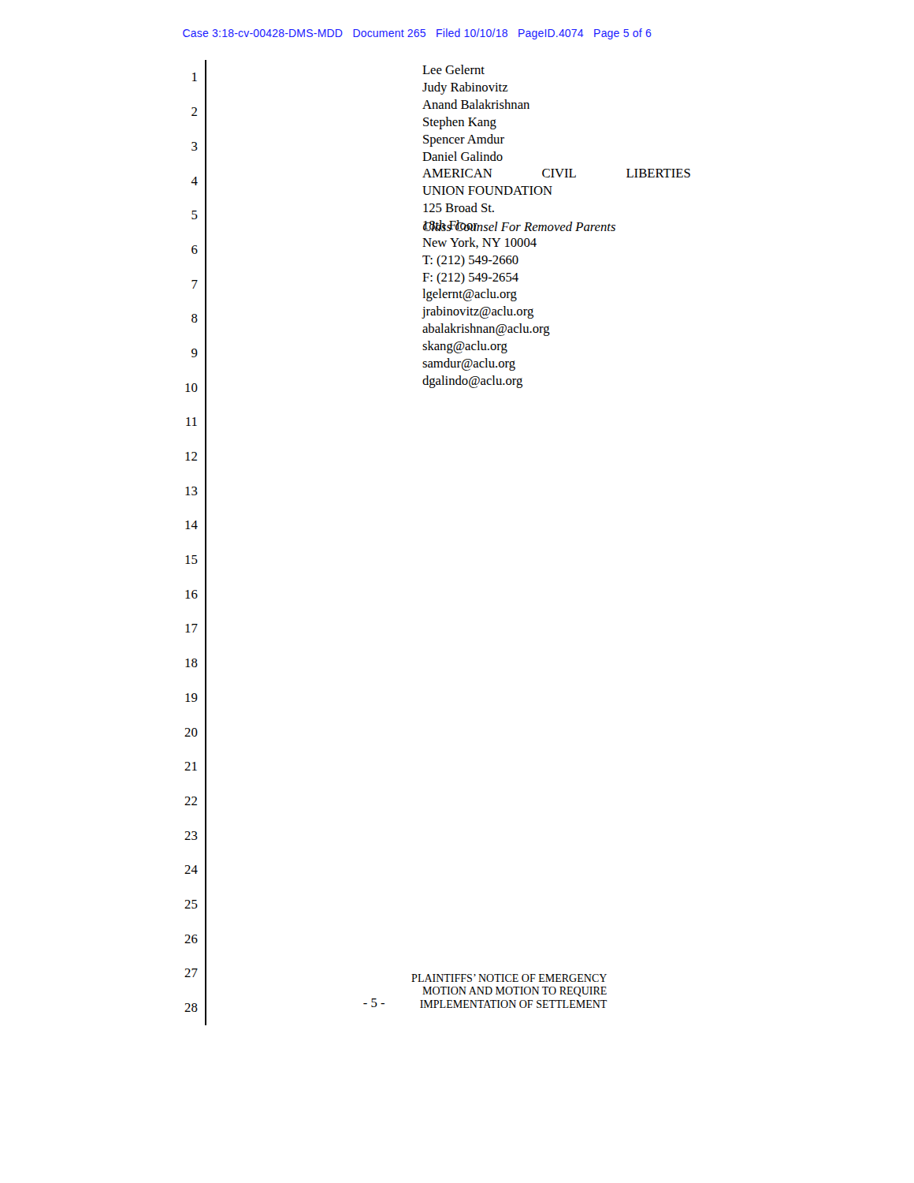Case 3:18-cv-00428-DMS-MDD Document 265 Filed 10/10/18 PageID.4074 Page 5 of 6
1
2
3
4
5
6
7
8
9
10
11
12
13
14
15
16
17
18
19
20
21
22
23
24
25
26
27
28
Lee Gelernt
Judy Rabinovitz
Anand Balakrishnan
Stephen Kang
Spencer Amdur
Daniel Galindo
AMERICAN CIVIL LIBERTIES
UNION FOUNDATION
125 Broad St.
18th Floor
New York, NY 10004
T: (212) 549-2660
F: (212) 549-2654
lgelernt@aclu.org
jrabinovitz@aclu.org
abalakrishnan@aclu.org
skang@aclu.org
samdur@aclu.org
dgalindo@aclu.org
Class Counsel For Removed Parents
- 5 -
PLAINTIFFS’ NOTICE OF EMERGENCY
MOTION AND MOTION TO REQUIRE
IMPLEMENTATION OF SETTLEMENT